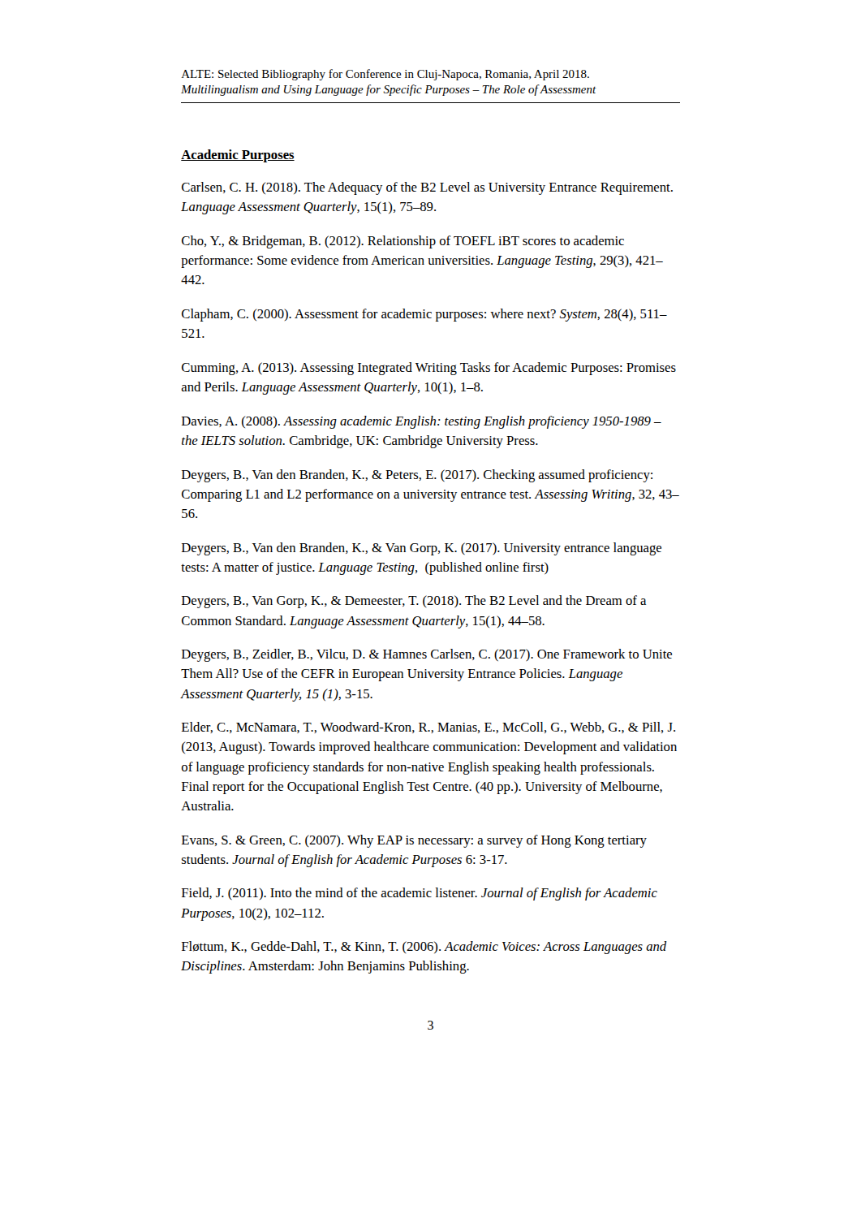ALTE: Selected Bibliography for Conference in Cluj-Napoca, Romania, April 2018. Multilingualism and Using Language for Specific Purposes – The Role of Assessment
Academic Purposes
Carlsen, C. H. (2018). The Adequacy of the B2 Level as University Entrance Requirement. Language Assessment Quarterly, 15(1), 75–89.
Cho, Y., & Bridgeman, B. (2012). Relationship of TOEFL iBT scores to academic performance: Some evidence from American universities. Language Testing, 29(3), 421–442.
Clapham, C. (2000). Assessment for academic purposes: where next? System, 28(4), 511–521.
Cumming, A. (2013). Assessing Integrated Writing Tasks for Academic Purposes: Promises and Perils. Language Assessment Quarterly, 10(1), 1–8.
Davies, A. (2008). Assessing academic English: testing English proficiency 1950-1989 – the IELTS solution. Cambridge, UK: Cambridge University Press.
Deygers, B., Van den Branden, K., & Peters, E. (2017). Checking assumed proficiency: Comparing L1 and L2 performance on a university entrance test. Assessing Writing, 32, 43–56.
Deygers, B., Van den Branden, K., & Van Gorp, K. (2017). University entrance language tests: A matter of justice. Language Testing, (published online first)
Deygers, B., Van Gorp, K., & Demeester, T. (2018). The B2 Level and the Dream of a Common Standard. Language Assessment Quarterly, 15(1), 44–58.
Deygers, B., Zeidler, B., Vilcu, D. & Hamnes Carlsen, C. (2017). One Framework to Unite Them All? Use of the CEFR in European University Entrance Policies. Language Assessment Quarterly, 15 (1), 3-15.
Elder, C., McNamara, T., Woodward-Kron, R., Manias, E., McColl, G., Webb, G., & Pill, J. (2013, August). Towards improved healthcare communication: Development and validation of language proficiency standards for non-native English speaking health professionals. Final report for the Occupational English Test Centre. (40 pp.). University of Melbourne, Australia.
Evans, S. & Green, C. (2007). Why EAP is necessary: a survey of Hong Kong tertiary students. Journal of English for Academic Purposes 6: 3-17.
Field, J. (2011). Into the mind of the academic listener. Journal of English for Academic Purposes, 10(2), 102–112.
Fløttum, K., Gedde-Dahl, T., & Kinn, T. (2006). Academic Voices: Across Languages and Disciplines. Amsterdam: John Benjamins Publishing.
3